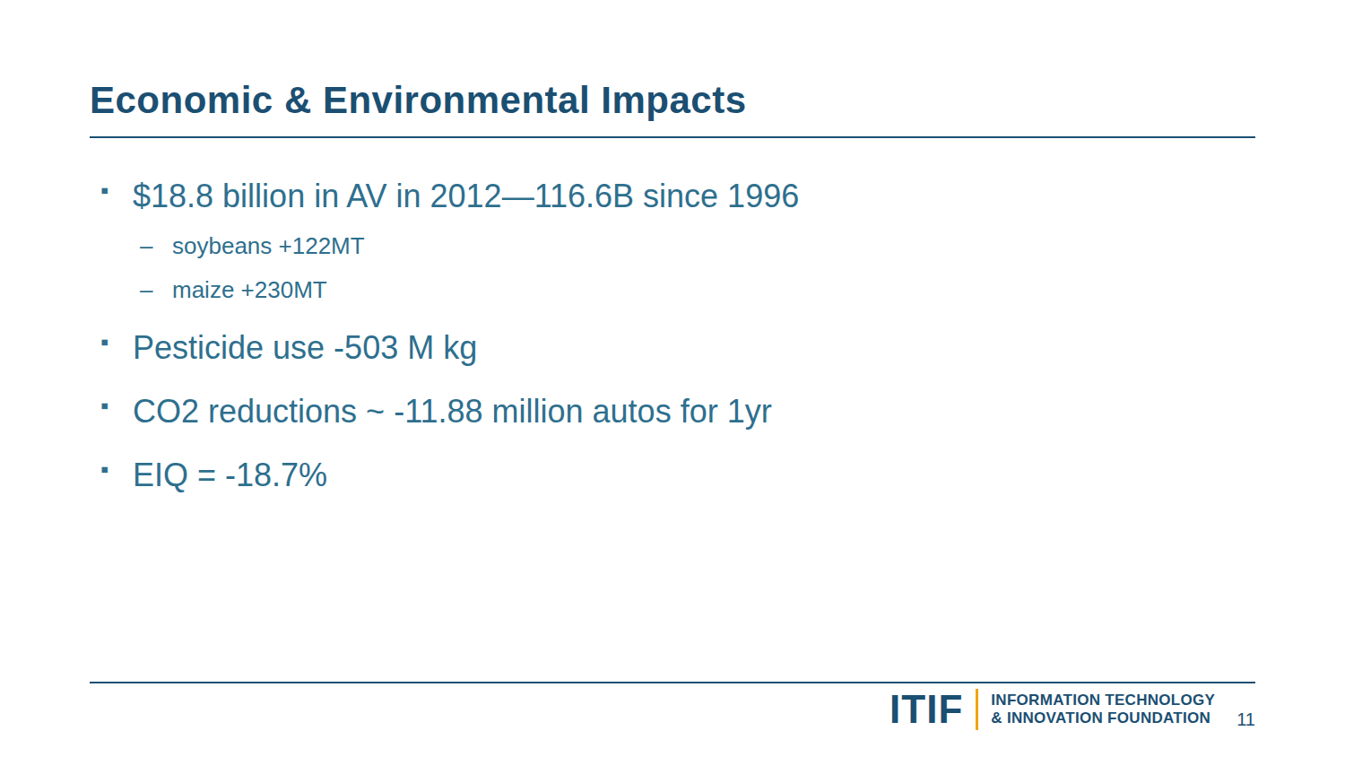Economic & Environmental Impacts
$18.8 billion in AV in 2012—116.6B since 1996
soybeans +122MT
maize +230MT
Pesticide use -503 M kg
CO2 reductions ~ -11.88 million autos for 1yr
EIQ = -18.7%
ITIF INFORMATION TECHNOLOGY
& INNOVATION FOUNDATION 11